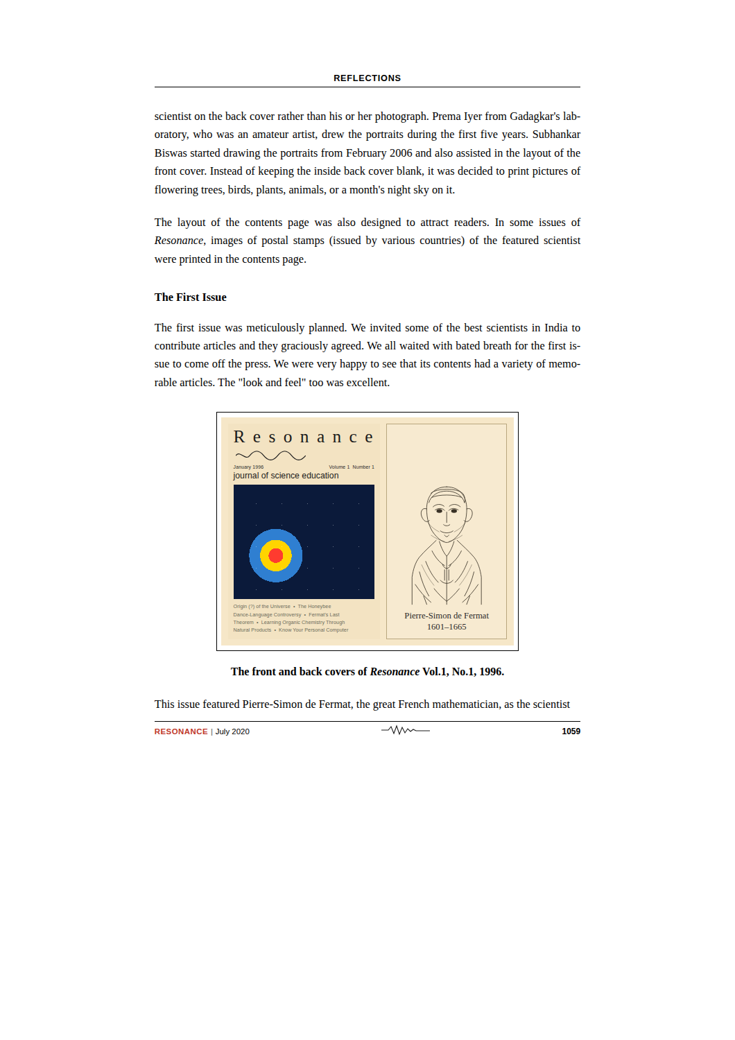REFLECTIONS
scientist on the back cover rather than his or her photograph. Prema Iyer from Gadagkar's laboratory, who was an amateur artist, drew the portraits during the first five years. Subhankar Biswas started drawing the portraits from February 2006 and also assisted in the layout of the front cover. Instead of keeping the inside back cover blank, it was decided to print pictures of flowering trees, birds, plants, animals, or a month's night sky on it.
The layout of the contents page was also designed to attract readers. In some issues of Resonance, images of postal stamps (issued by various countries) of the featured scientist were printed in the contents page.
The First Issue
The first issue was meticulously planned. We invited some of the best scientists in India to contribute articles and they graciously agreed. We all waited with bated breath for the first issue to come off the press. We were very happy to see that its contents had a variety of memorable articles. The "look and feel" too was excellent.
R e s o n a n c e
January 1996 Volume 1 Number 1
journal of science education
Origin (?) of the Universe • The Honeybee
Dance-Language Controversy • Fermat's Last
Theorem • Learning Organic Chemistry Through
Natural Products • Know Your Personal Computer
Pierre-Simon de Fermat
1601–1665
The front and back covers of Resonance Vol.1, No.1, 1996.
This issue featured Pierre-Simon de Fermat, the great French mathematician, as the scientist
RESONANCE|July 2020
1059